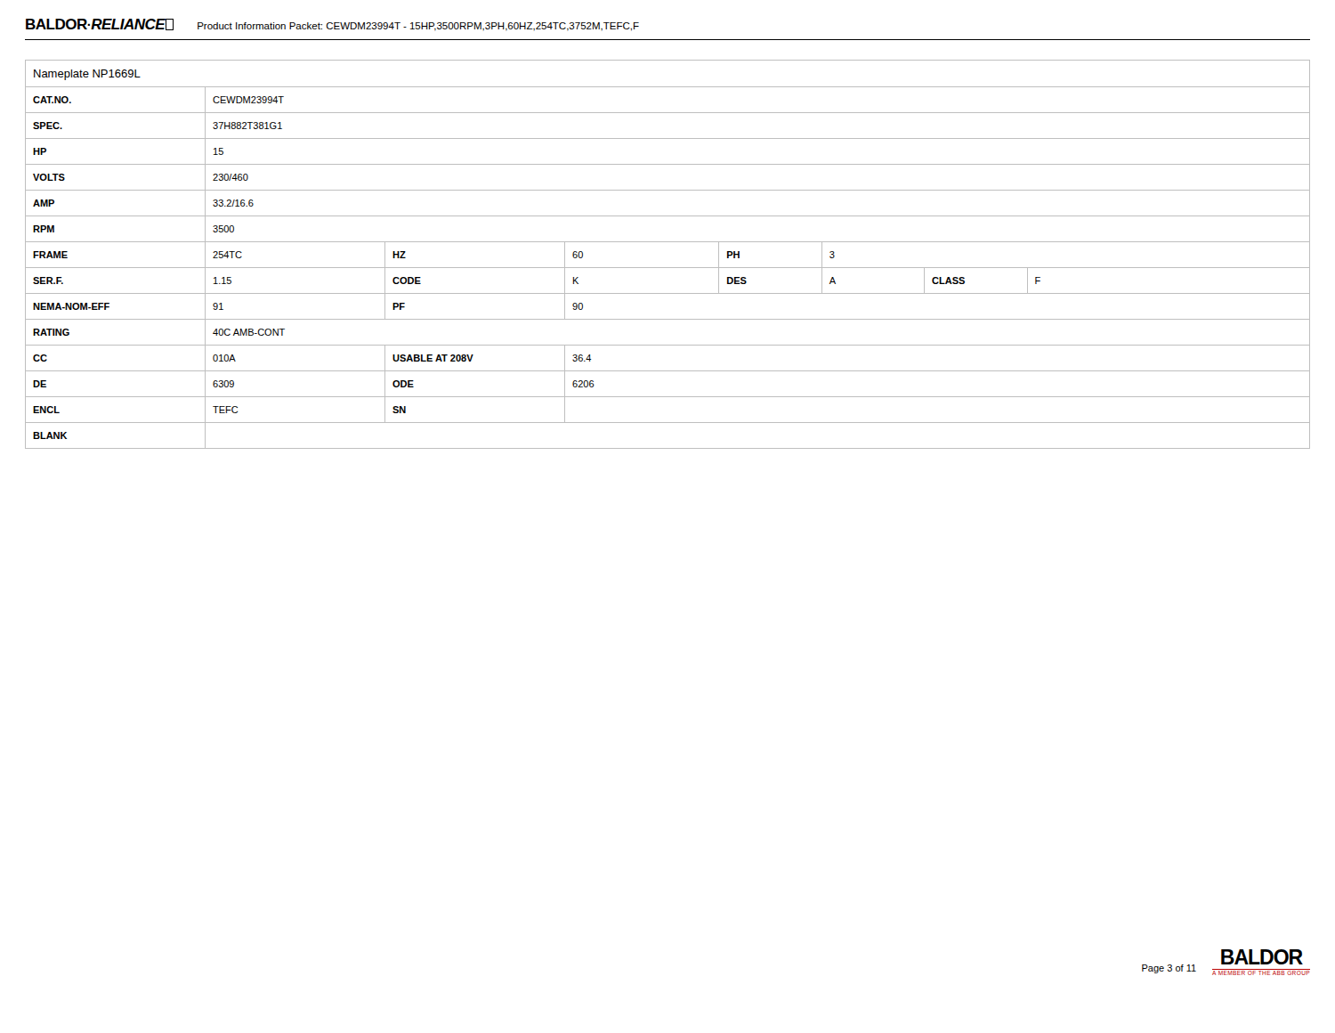BALDOR·RELIANCE
Product Information Packet: CEWDM23994T - 15HP,3500RPM,3PH,60HZ,254TC,3752M,TEFC,F
| Nameplate NP1669L |
| CAT.NO. | CEWDM23994T |
| SPEC. | 37H882T381G1 |
| HP | 15 |
| VOLTS | 230/460 |
| AMP | 33.2/16.6 |
| RPM | 3500 |
| FRAME | 254TC | HZ | 60 | PH | 3 |
| SER.F. | 1.15 | CODE | K | DES | A | CLASS | F |
| NEMA-NOM-EFF | 91 | PF | 90 |
| RATING | 40C AMB-CONT |
| CC | 010A | USABLE AT 208V | 36.4 |
| DE | 6309 | ODE | 6206 |
| ENCL | TEFC | SN | |
| BLANK | |
Page 3 of 11
BALDOR
A MEMBER OF THE ABB GROUP